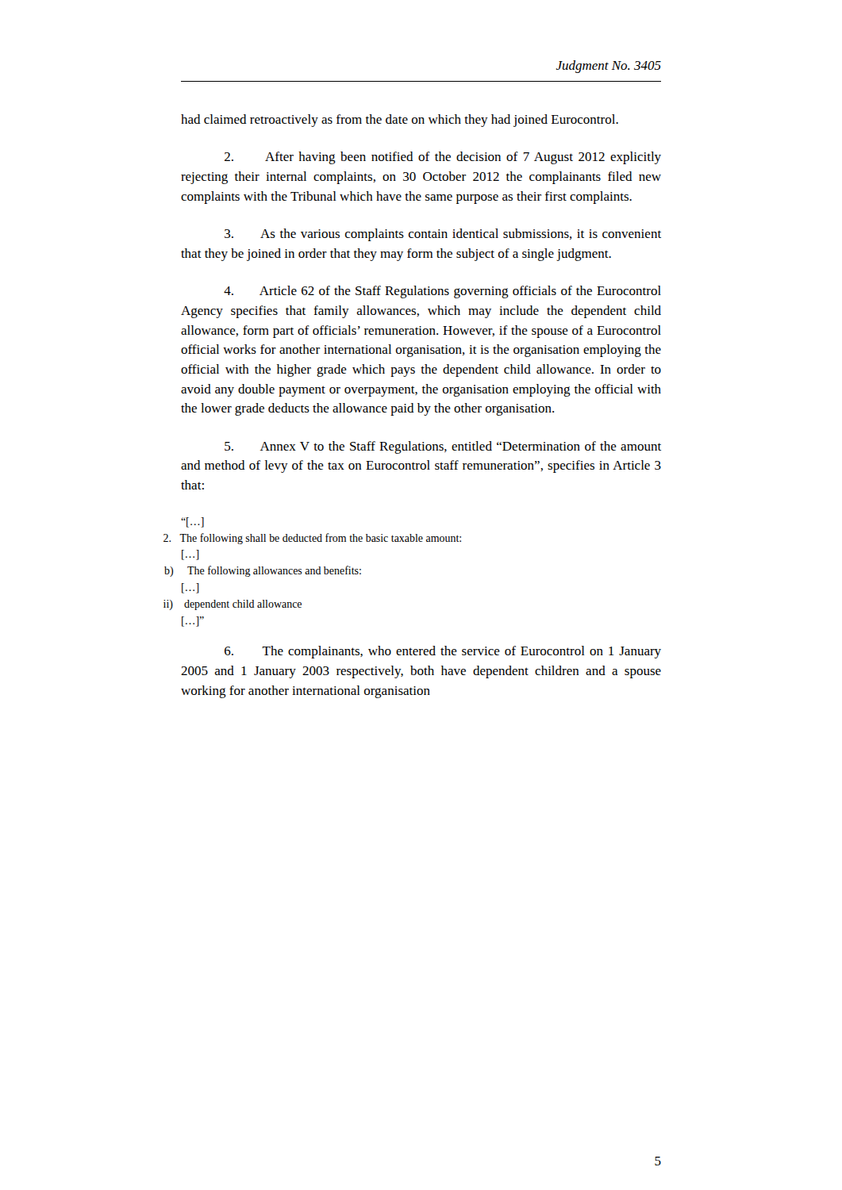Judgment No. 3405
had claimed retroactively as from the date on which they had joined Eurocontrol.
2. After having been notified of the decision of 7 August 2012 explicitly rejecting their internal complaints, on 30 October 2012 the complainants filed new complaints with the Tribunal which have the same purpose as their first complaints.
3. As the various complaints contain identical submissions, it is convenient that they be joined in order that they may form the subject of a single judgment.
4. Article 62 of the Staff Regulations governing officials of the Eurocontrol Agency specifies that family allowances, which may include the dependent child allowance, form part of officials’ remuneration. However, if the spouse of a Eurocontrol official works for another international organisation, it is the organisation employing the official with the higher grade which pays the dependent child allowance. In order to avoid any double payment or overpayment, the organisation employing the official with the lower grade deducts the allowance paid by the other organisation.
5. Annex V to the Staff Regulations, entitled “Determination of the amount and method of levy of the tax on Eurocontrol staff remuneration”, specifies in Article 3 that:
“[…]
2. The following shall be deducted from the basic taxable amount:
[…]
b) The following allowances and benefits:
[…]
ii) dependent child allowance
[…]”
6. The complainants, who entered the service of Eurocontrol on 1 January 2005 and 1 January 2003 respectively, both have dependent children and a spouse working for another international organisation
5